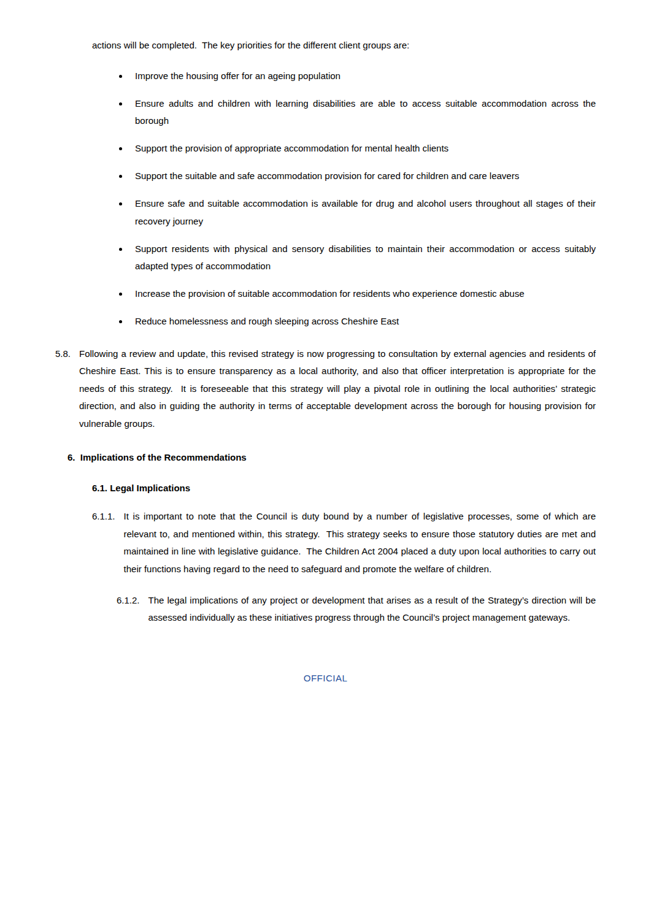actions will be completed. The key priorities for the different client groups are:
Improve the housing offer for an ageing population
Ensure adults and children with learning disabilities are able to access suitable accommodation across the borough
Support the provision of appropriate accommodation for mental health clients
Support the suitable and safe accommodation provision for cared for children and care leavers
Ensure safe and suitable accommodation is available for drug and alcohol users throughout all stages of their recovery journey
Support residents with physical and sensory disabilities to maintain their accommodation or access suitably adapted types of accommodation
Increase the provision of suitable accommodation for residents who experience domestic abuse
Reduce homelessness and rough sleeping across Cheshire East
5.8. Following a review and update, this revised strategy is now progressing to consultation by external agencies and residents of Cheshire East. This is to ensure transparency as a local authority, and also that officer interpretation is appropriate for the needs of this strategy. It is foreseeable that this strategy will play a pivotal role in outlining the local authorities’ strategic direction, and also in guiding the authority in terms of acceptable development across the borough for housing provision for vulnerable groups.
6. Implications of the Recommendations
6.1. Legal Implications
6.1.1. It is important to note that the Council is duty bound by a number of legislative processes, some of which are relevant to, and mentioned within, this strategy. This strategy seeks to ensure those statutory duties are met and maintained in line with legislative guidance. The Children Act 2004 placed a duty upon local authorities to carry out their functions having regard to the need to safeguard and promote the welfare of children.
6.1.2. The legal implications of any project or development that arises as a result of the Strategy’s direction will be assessed individually as these initiatives progress through the Council’s project management gateways.
OFFICIAL